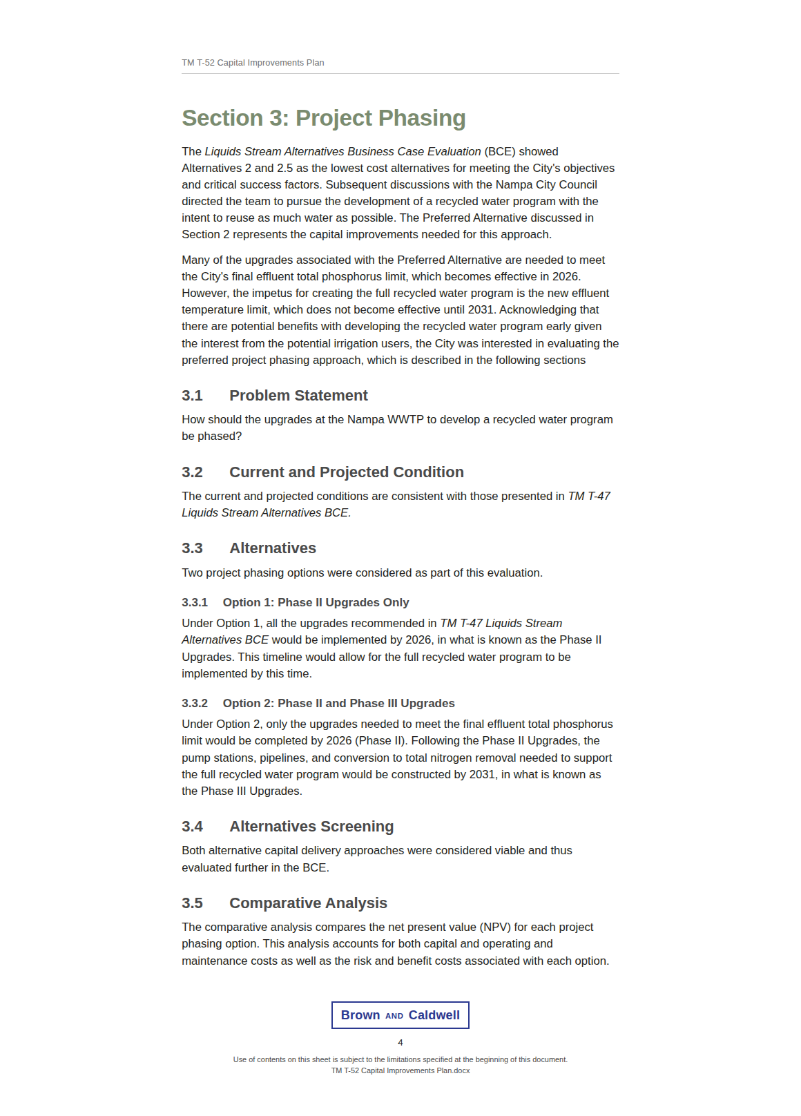TM T-52 Capital Improvements Plan
Section 3: Project Phasing
The Liquids Stream Alternatives Business Case Evaluation (BCE) showed Alternatives 2 and 2.5 as the lowest cost alternatives for meeting the City's objectives and critical success factors. Subsequent discussions with the Nampa City Council directed the team to pursue the development of a recycled water program with the intent to reuse as much water as possible. The Preferred Alternative discussed in Section 2 represents the capital improvements needed for this approach.
Many of the upgrades associated with the Preferred Alternative are needed to meet the City's final effluent total phosphorus limit, which becomes effective in 2026. However, the impetus for creating the full recycled water program is the new effluent temperature limit, which does not become effective until 2031. Acknowledging that there are potential benefits with developing the recycled water program early given the interest from the potential irrigation users, the City was interested in evaluating the preferred project phasing approach, which is described in the following sections
3.1 Problem Statement
How should the upgrades at the Nampa WWTP to develop a recycled water program be phased?
3.2 Current and Projected Condition
The current and projected conditions are consistent with those presented in TM T-47 Liquids Stream Alternatives BCE.
3.3 Alternatives
Two project phasing options were considered as part of this evaluation.
3.3.1 Option 1: Phase II Upgrades Only
Under Option 1, all the upgrades recommended in TM T-47 Liquids Stream Alternatives BCE would be implemented by 2026, in what is known as the Phase II Upgrades. This timeline would allow for the full recycled water program to be implemented by this time.
3.3.2 Option 2: Phase II and Phase III Upgrades
Under Option 2, only the upgrades needed to meet the final effluent total phosphorus limit would be completed by 2026 (Phase II). Following the Phase II Upgrades, the pump stations, pipelines, and conversion to total nitrogen removal needed to support the full recycled water program would be constructed by 2031, in what is known as the Phase III Upgrades.
3.4 Alternatives Screening
Both alternative capital delivery approaches were considered viable and thus evaluated further in the BCE.
3.5 Comparative Analysis
The comparative analysis compares the net present value (NPV) for each project phasing option. This analysis accounts for both capital and operating and maintenance costs as well as the risk and benefit costs associated with each option.
Brown AND Caldwell
4
Use of contents on this sheet is subject to the limitations specified at the beginning of this document. TM T-52 Capital Improvements Plan.docx